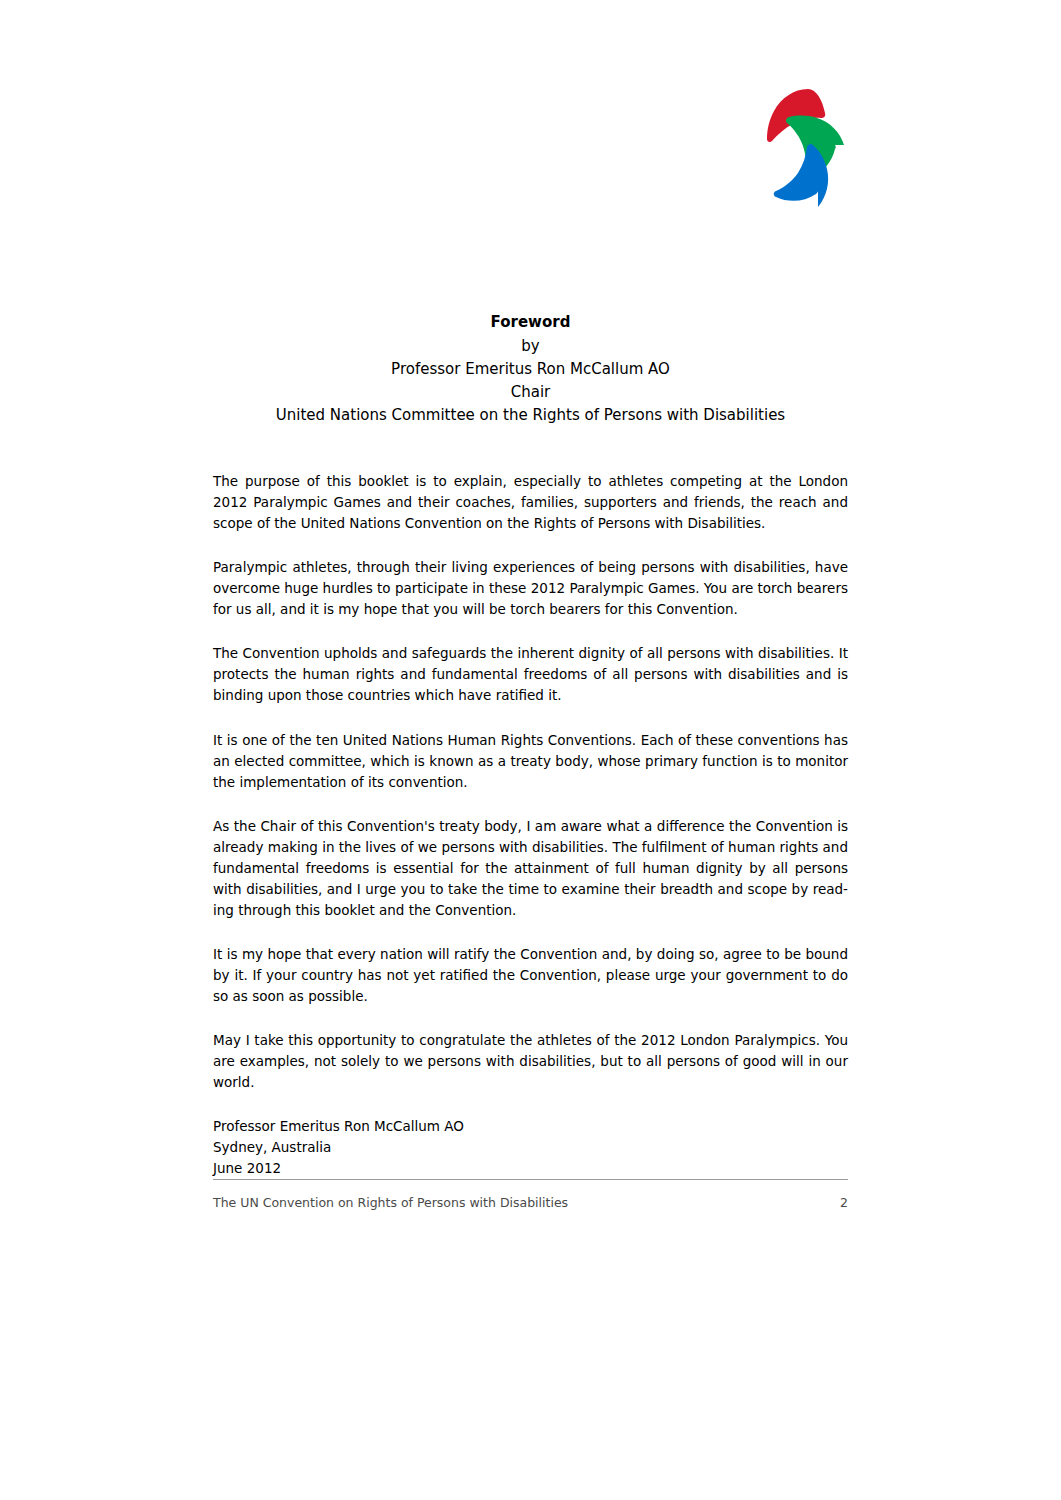Foreword
by
Professor Emeritus Ron McCallum AO
Chair
United Nations Committee on the Rights of Persons with Disabilities
The purpose of this booklet is to explain, especially to athletes competing at the London 2012 Paralympic Games and their coaches, families, supporters and friends, the reach and scope of the United Nations Convention on the Rights of Persons with Disabilities.
Paralympic athletes, through their living experiences of being persons with disabilities, have overcome huge hurdles to participate in these 2012 Paralympic Games. You are torch bearers for us all, and it is my hope that you will be torch bearers for this Convention.
The Convention upholds and safeguards the inherent dignity of all persons with disabilities. It protects the human rights and fundamental freedoms of all persons with disabilities and is binding upon those countries which have ratified it.
It is one of the ten United Nations Human Rights Conventions. Each of these conventions has an elected committee, which is known as a treaty body, whose primary function is to monitor the implementation of its convention.
As the Chair of this Convention's treaty body, I am aware what a difference the Convention is already making in the lives of we persons with disabilities. The fulfilment of human rights and fundamental freedoms is essential for the attainment of full human dignity by all persons with disabilities, and I urge you to take the time to examine their breadth and scope by reading through this booklet and the Convention.
It is my hope that every nation will ratify the Convention and, by doing so, agree to be bound by it. If your country has not yet ratified the Convention, please urge your government to do so as soon as possible.
May I take this opportunity to congratulate the athletes of the 2012 London Paralympics. You are examples, not solely to we persons with disabilities, but to all persons of good will in our world.
Professor Emeritus Ron McCallum AO
Sydney, Australia
June 2012
The UN Convention on Rights of Persons with Disabilities 2